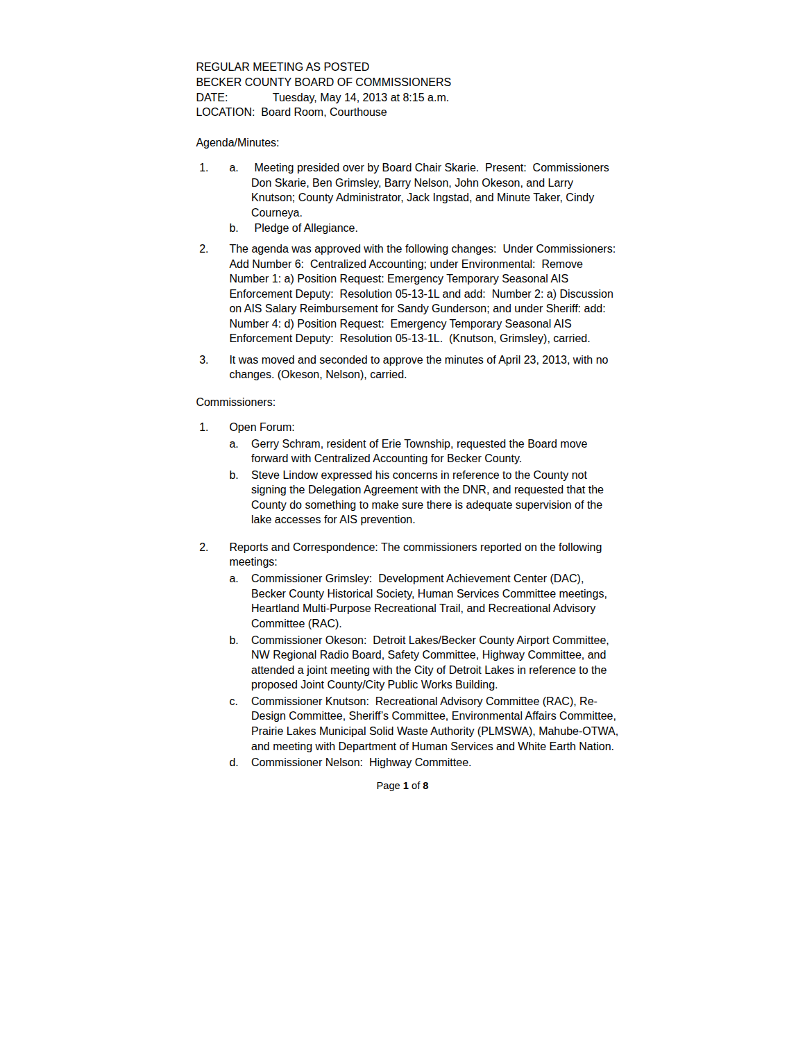REGULAR MEETING AS POSTED
BECKER COUNTY BOARD OF COMMISSIONERS
DATE: Tuesday, May 14, 2013 at 8:15 a.m.
LOCATION: Board Room, Courthouse
Agenda/Minutes:
a. Meeting presided over by Board Chair Skarie. Present: Commissioners Don Skarie, Ben Grimsley, Barry Nelson, John Okeson, and Larry Knutson; County Administrator, Jack Ingstad, and Minute Taker, Cindy Courneya.
b. Pledge of Allegiance.
The agenda was approved with the following changes: Under Commissioners: Add Number 6: Centralized Accounting; under Environmental: Remove Number 1: a) Position Request: Emergency Temporary Seasonal AIS Enforcement Deputy: Resolution 05-13-1L and add: Number 2: a) Discussion on AIS Salary Reimbursement for Sandy Gunderson; and under Sheriff: add: Number 4: d) Position Request: Emergency Temporary Seasonal AIS Enforcement Deputy: Resolution 05-13-1L. (Knutson, Grimsley), carried.
It was moved and seconded to approve the minutes of April 23, 2013, with no changes. (Okeson, Nelson), carried.
Commissioners:
Open Forum:
Gerry Schram, resident of Erie Township, requested the Board move forward with Centralized Accounting for Becker County.
Steve Lindow expressed his concerns in reference to the County not signing the Delegation Agreement with the DNR, and requested that the County do something to make sure there is adequate supervision of the lake accesses for AIS prevention.
Reports and Correspondence: The commissioners reported on the following meetings:
Commissioner Grimsley: Development Achievement Center (DAC), Becker County Historical Society, Human Services Committee meetings, Heartland Multi-Purpose Recreational Trail, and Recreational Advisory Committee (RAC).
Commissioner Okeson: Detroit Lakes/Becker County Airport Committee, NW Regional Radio Board, Safety Committee, Highway Committee, and attended a joint meeting with the City of Detroit Lakes in reference to the proposed Joint County/City Public Works Building.
Commissioner Knutson: Recreational Advisory Committee (RAC), Re-Design Committee, Sheriff’s Committee, Environmental Affairs Committee, Prairie Lakes Municipal Solid Waste Authority (PLMSWA), Mahube-OTWA, and meeting with Department of Human Services and White Earth Nation.
Commissioner Nelson: Highway Committee.
Page 1 of 8